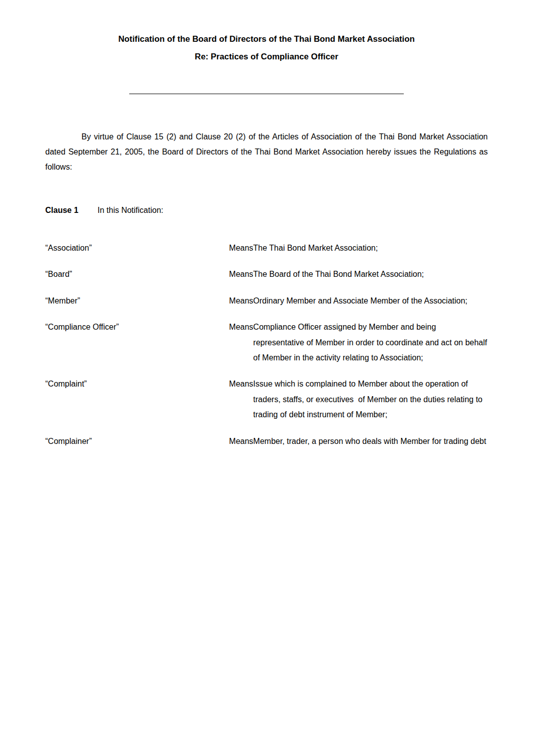Notification of the Board of Directors of the Thai Bond Market Association
Re: Practices of Compliance Officer
By virtue of Clause 15 (2) and Clause 20 (2) of the Articles of Association of the Thai Bond Market Association dated September 21, 2005, the Board of Directors of the Thai Bond Market Association hereby issues the Regulations as follows:
Clause 1 In this Notification:
| “Association” | Means | The Thai Bond Market Association; |
| “Board” | Means | The Board of the Thai Bond Market Association; |
| “Member” | Means | Ordinary Member and Associate Member of the Association; |
| “Compliance Officer” | Means | Compliance Officer assigned by Member and being representative of Member in order to coordinate and act on behalf of Member in the activity relating to Association; |
| “Complaint” | Means | Issue which is complained to Member about the operation of traders, staffs, or executives of Member on the duties relating to trading of debt instrument of Member; |
| “Complainer” | Means | Member, trader, a person who deals with Member for trading debt |